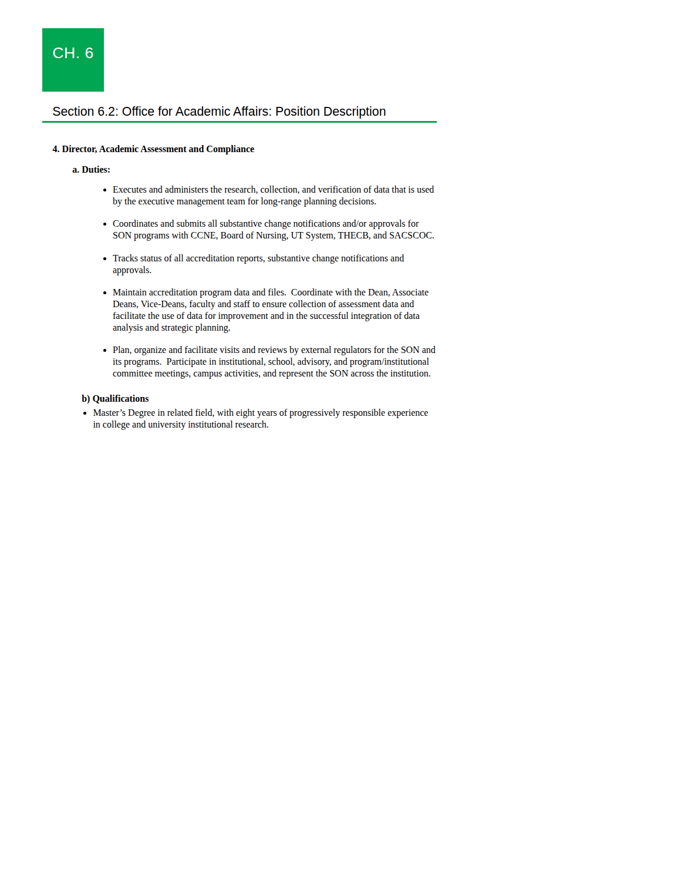CH. 6 Section 6.2: Office for Academic Affairs: Position Description
Director, Academic Assessment and Compliance
Duties:
Executes and administers the research, collection, and verification of data that is used by the executive management team for long-range planning decisions.
Coordinates and submits all substantive change notifications and/or approvals for SON programs with CCNE, Board of Nursing, UT System, THECB, and SACSCOC.
Tracks status of all accreditation reports, substantive change notifications and approvals.
Maintain accreditation program data and files. Coordinate with the Dean, Associate Deans, Vice-Deans, faculty and staff to ensure collection of assessment data and facilitate the use of data for improvement and in the successful integration of data analysis and strategic planning.
Plan, organize and facilitate visits and reviews by external regulators for the SON and its programs. Participate in institutional, school, advisory, and program/institutional committee meetings, campus activities, and represent the SON across the institution.
b) Qualifications
Master’s Degree in related field, with eight years of progressively responsible experience in college and university institutional research.